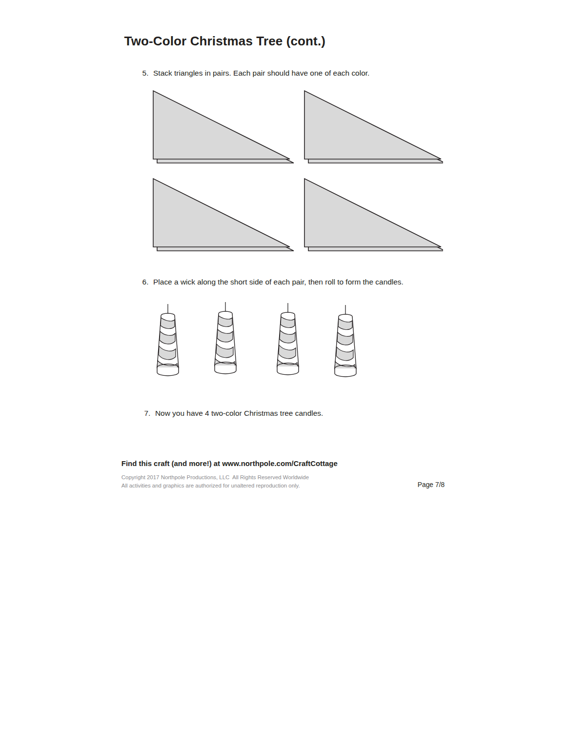Two-Color Christmas Tree (cont.)
5. Stack triangles in pairs. Each pair should have one of each color.
6. Place a wick along the short side of each pair, then roll to form the candles.
7. Now you have 4 two-color Christmas tree candles.
Find this craft (and more!) at www.northpole.com/CraftCottage
Copyright 2017 Northpole Productions, LLC All Rights Reserved Worldwide
All activities and graphics are authorized for unaltered reproduction only.
Page 7/8